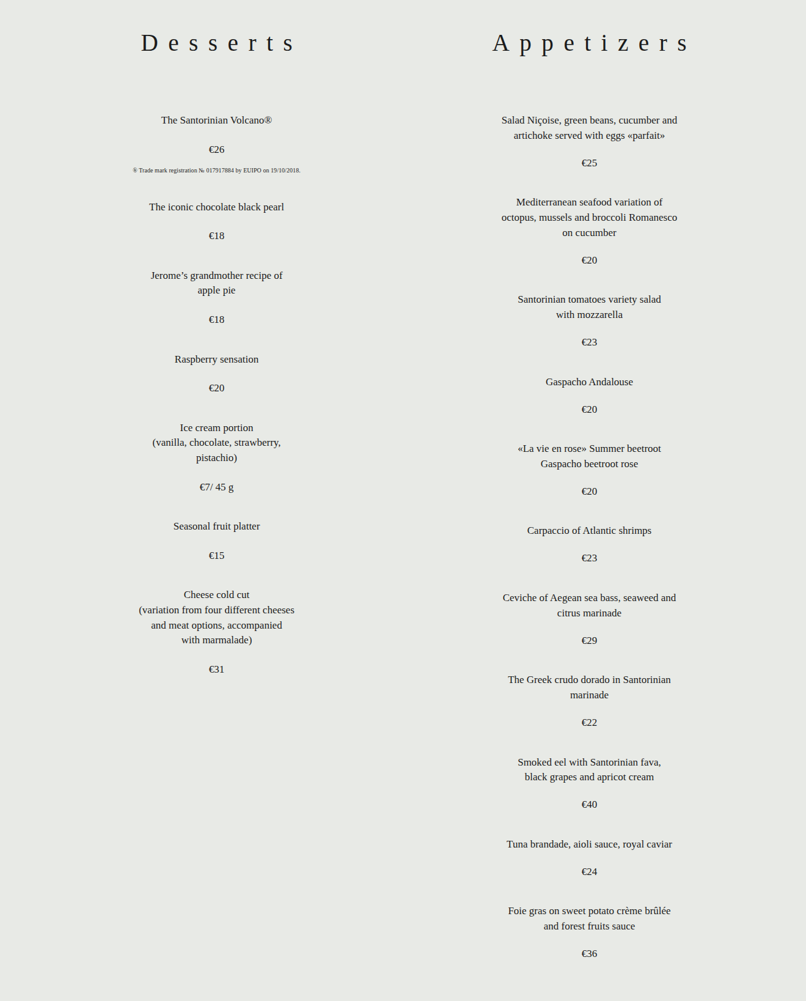Desserts
The Santorinian Volcano® €26 ® Trade mark registration № 017917884 by EUIPO on 19/10/2018.
The iconic chocolate black pearl €18
Jerome’s grandmother recipe of apple pie €18
Raspberry sensation €20
Ice cream portion (vanilla, chocolate, strawberry, pistachio) €7/ 45 g
Seasonal fruit platter €15
Cheese cold cut (variation from four different cheeses and meat options, accompanied with marmalade) €31
Appetizers
Salad Niçoise, green beans, cucumber and artichoke served with eggs «parfait» €25
Mediterranean seafood variation of octopus, mussels and broccoli Romanesco on cucumber €20
Santorinian tomatoes variety salad with mozzarella €23
Gaspacho Andalouse €20
«La vie en rose» Summer beetroot Gaspacho beetroot rose €20
Carpaccio of Atlantic shrimps €23
Ceviche of Aegean sea bass, seaweed and citrus marinade €29
The Greek crudo dorado in Santorinian marinade €22
Smoked eel with Santorinian fava, black grapes and apricot cream €40
Tuna brandade, aioli sauce, royal caviar €24
Foie gras on sweet potato crème brûlée and forest fruits sauce €36